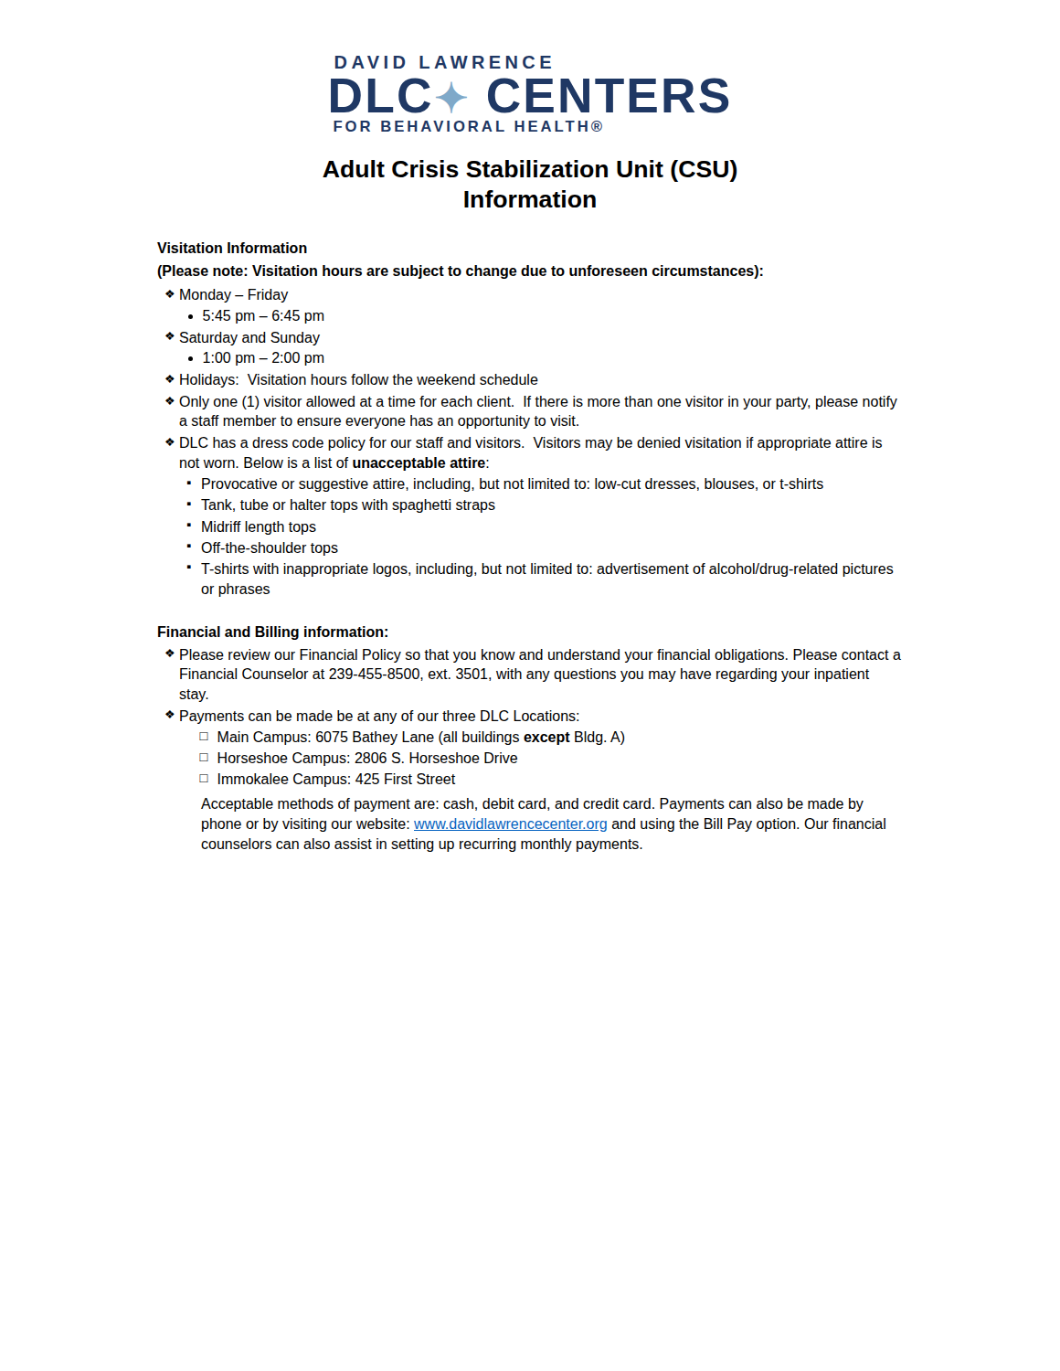DAVID LAWRENCE
DLC✦ CENTERS
FOR BEHAVIORAL HEALTH®
Adult Crisis Stabilization Unit (CSU)
Information
Visitation Information
(Please note: Visitation hours are subject to change due to unforeseen circumstances):
Monday – Friday
5:45 pm – 6:45 pm
Saturday and Sunday
1:00 pm – 2:00 pm
Holidays: Visitation hours follow the weekend schedule
Only one (1) visitor allowed at a time for each client. If there is more than one visitor in your party, please notify a staff member to ensure everyone has an opportunity to visit.
DLC has a dress code policy for our staff and visitors. Visitors may be denied visitation if appropriate attire is not worn. Below is a list of unacceptable attire:
Provocative or suggestive attire, including, but not limited to: low-cut dresses, blouses, or t-shirts
Tank, tube or halter tops with spaghetti straps
Midriff length tops
Off-the-shoulder tops
T-shirts with inappropriate logos, including, but not limited to: advertisement of alcohol/drug-related pictures or phrases
Financial and Billing information:
Please review our Financial Policy so that you know and understand your financial obligations. Please contact a Financial Counselor at 239-455-8500, ext. 3501, with any questions you may have regarding your inpatient stay.
Payments can be made be at any of our three DLC Locations:
Main Campus: 6075 Bathey Lane (all buildings except Bldg. A)
Horseshoe Campus: 2806 S. Horseshoe Drive
Immokalee Campus: 425 First Street
Acceptable methods of payment are: cash, debit card, and credit card. Payments can also be made by phone or by visiting our website: www.davidlawrencecenter.org and using the Bill Pay option. Our financial counselors can also assist in setting up recurring monthly payments.